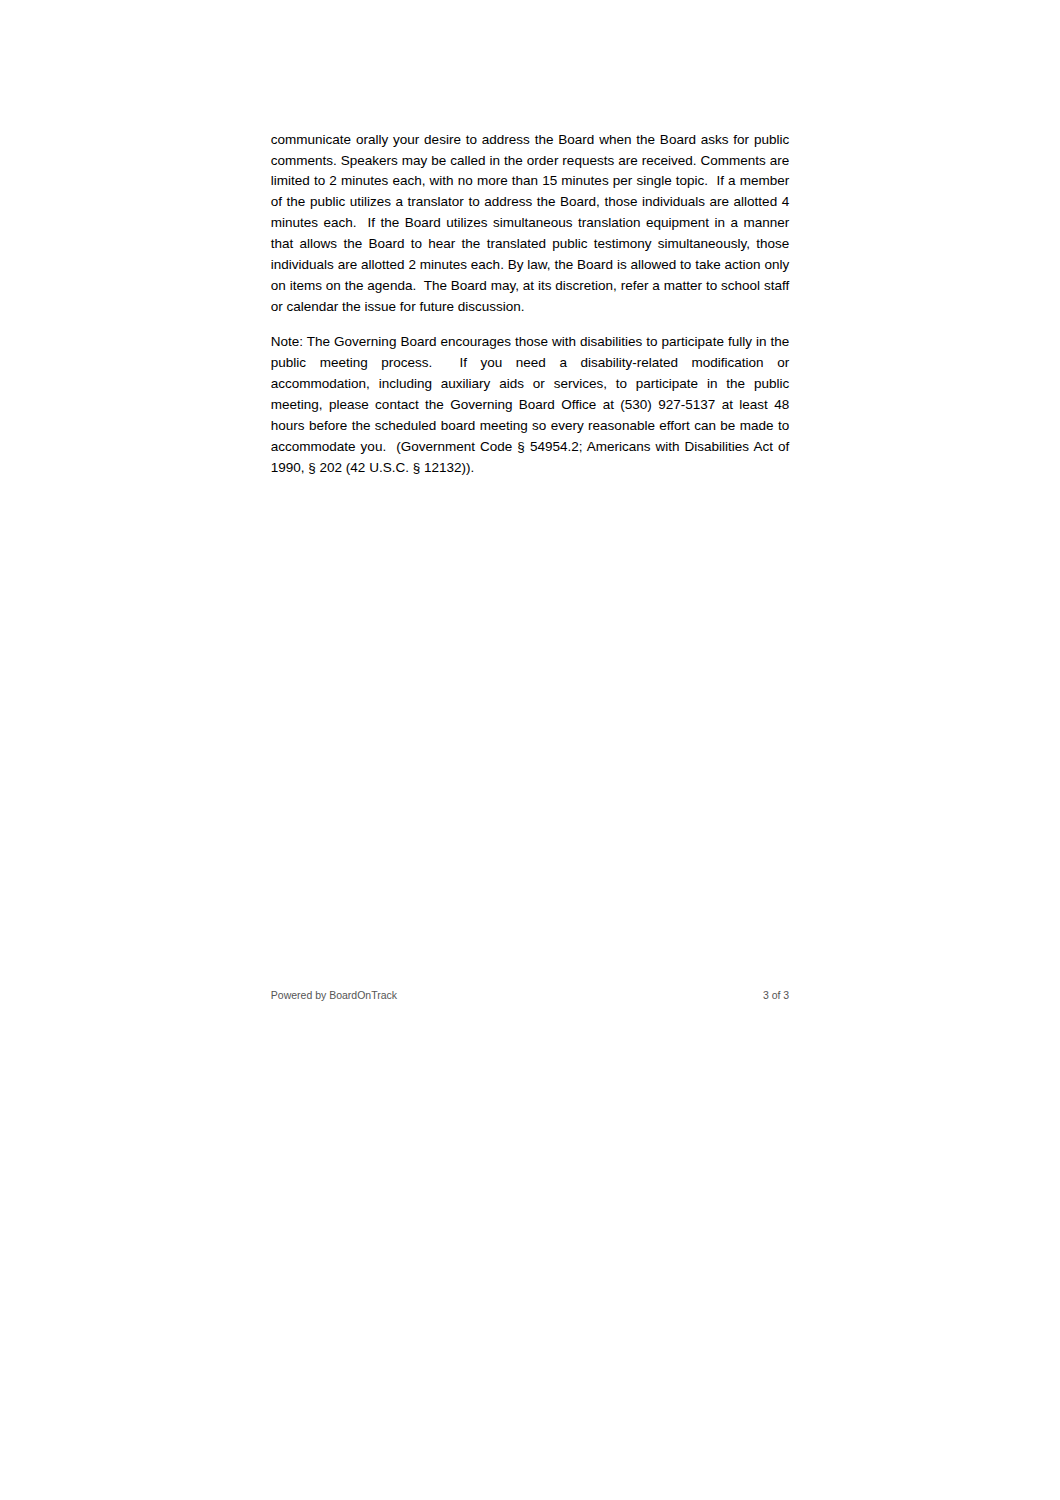communicate orally your desire to address the Board when the Board asks for public comments. Speakers may be called in the order requests are received. Comments are limited to 2 minutes each, with no more than 15 minutes per single topic. If a member of the public utilizes a translator to address the Board, those individuals are allotted 4 minutes each. If the Board utilizes simultaneous translation equipment in a manner that allows the Board to hear the translated public testimony simultaneously, those individuals are allotted 2 minutes each. By law, the Board is allowed to take action only on items on the agenda. The Board may, at its discretion, refer a matter to school staff or calendar the issue for future discussion.
Note: The Governing Board encourages those with disabilities to participate fully in the public meeting process. If you need a disability-related modification or accommodation, including auxiliary aids or services, to participate in the public meeting, please contact the Governing Board Office at (530) 927-5137 at least 48 hours before the scheduled board meeting so every reasonable effort can be made to accommodate you. (Government Code § 54954.2; Americans with Disabilities Act of 1990, § 202 (42 U.S.C. § 12132)).
Powered by BoardOnTrack
3 of 3